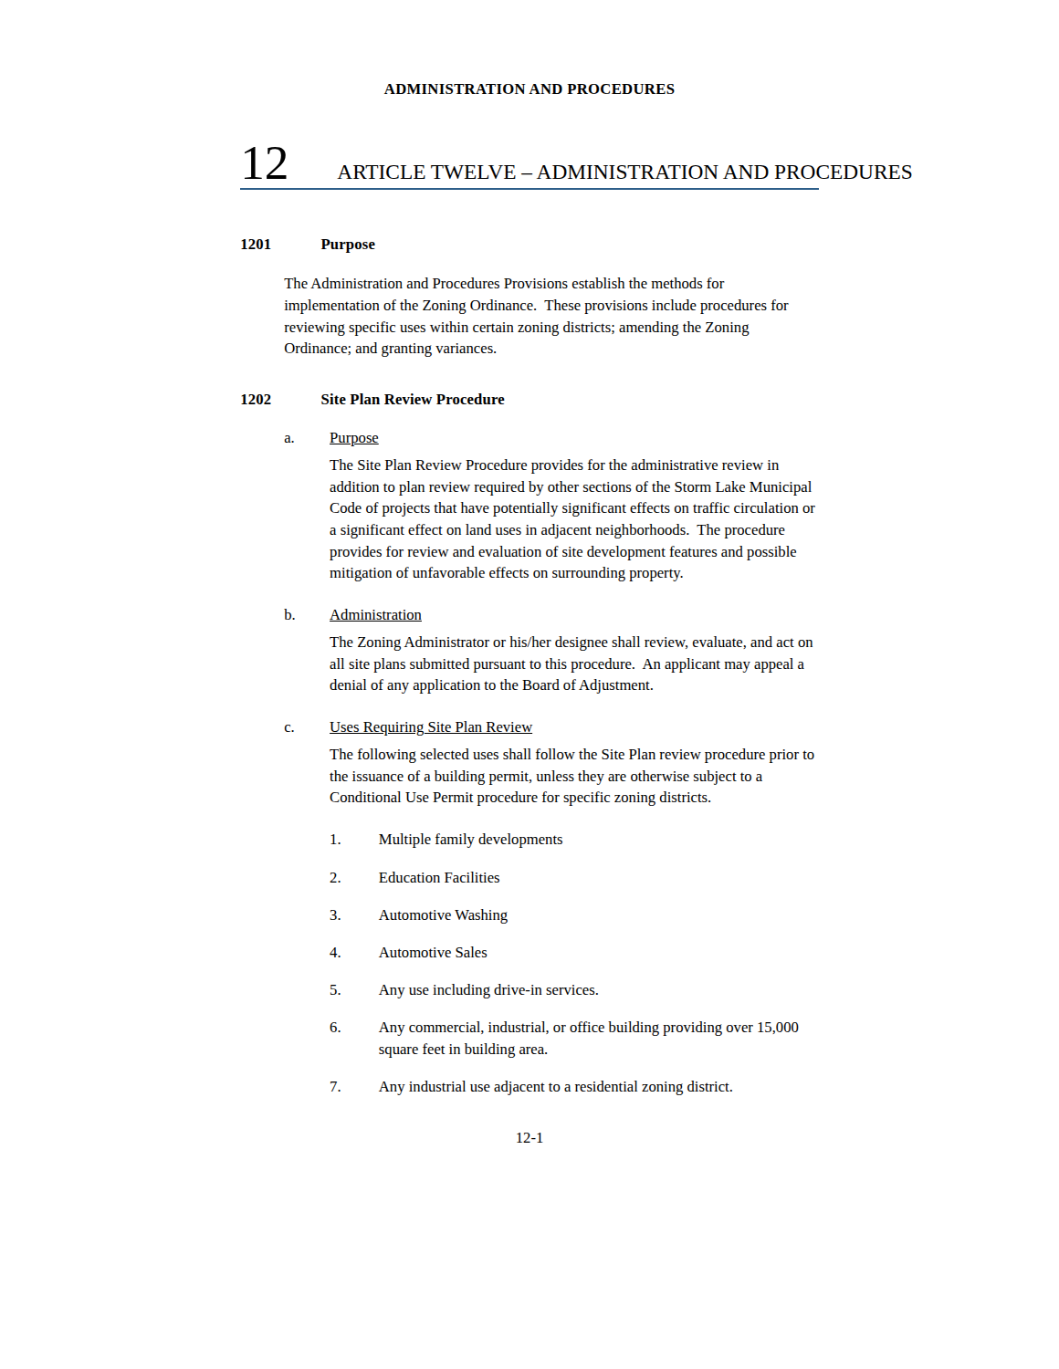ADMINISTRATION AND PROCEDURES
12
ARTICLE TWELVE – ADMINISTRATION AND PROCEDURES
1201 Purpose
The Administration and Procedures Provisions establish the methods for implementation of the Zoning Ordinance. These provisions include procedures for reviewing specific uses within certain zoning districts; amending the Zoning Ordinance; and granting variances.
1202 Site Plan Review Procedure
a. Purpose
The Site Plan Review Procedure provides for the administrative review in addition to plan review required by other sections of the Storm Lake Municipal Code of projects that have potentially significant effects on traffic circulation or a significant effect on land uses in adjacent neighborhoods. The procedure provides for review and evaluation of site development features and possible mitigation of unfavorable effects on surrounding property.
b. Administration
The Zoning Administrator or his/her designee shall review, evaluate, and act on all site plans submitted pursuant to this procedure. An applicant may appeal a denial of any application to the Board of Adjustment.
c. Uses Requiring Site Plan Review
The following selected uses shall follow the Site Plan review procedure prior to the issuance of a building permit, unless they are otherwise subject to a Conditional Use Permit procedure for specific zoning districts.
1. Multiple family developments
2. Education Facilities
3. Automotive Washing
4. Automotive Sales
5. Any use including drive-in services.
6. Any commercial, industrial, or office building providing over 15,000 square feet in building area.
7. Any industrial use adjacent to a residential zoning district.
12-1